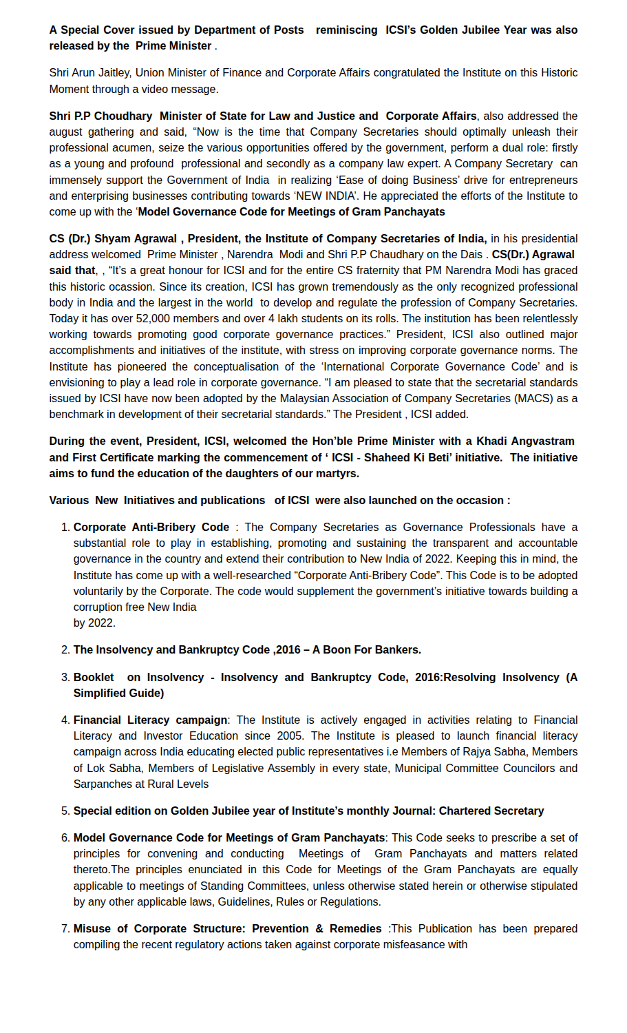A Special Cover issued by Department of Posts reminiscing ICSI’s Golden Jubilee Year was also released by the Prime Minister .
Shri Arun Jaitley, Union Minister of Finance and Corporate Affairs congratulated the Institute on this Historic Moment through a video message.
Shri P.P Choudhary Minister of State for Law and Justice and Corporate Affairs, also addressed the august gathering and said, “Now is the time that Company Secretaries should optimally unleash their professional acumen, seize the various opportunities offered by the government, perform a dual role: firstly as a young and profound professional and secondly as a company law expert. A Company Secretary can immensely support the Government of India in realizing ‘Ease of doing Business’ drive for entrepreneurs and enterprising businesses contributing towards ‘NEW INDIA’. He appreciated the efforts of the Institute to come up with the ‘Model Governance Code for Meetings of Gram Panchayats
CS (Dr.) Shyam Agrawal , President, the Institute of Company Secretaries of India, in his presidential address welcomed Prime Minister , Narendra Modi and Shri P.P Chaudhary on the Dais . CS(Dr.) Agrawal said that, , “It’s a great honour for ICSI and for the entire CS fraternity that PM Narendra Modi has graced this historic ocassion. Since its creation, ICSI has grown tremendously as the only recognized professional body in India and the largest in the world to develop and regulate the profession of Company Secretaries. Today it has over 52,000 members and over 4 lakh students on its rolls. The institution has been relentlessly working towards promoting good corporate governance practices.” President, ICSI also outlined major accomplishments and initiatives of the institute, with stress on improving corporate governance norms. The Institute has pioneered the conceptualisation of the ‘International Corporate Governance Code’ and is envisioning to play a lead role in corporate governance. “I am pleased to state that the secretarial standards issued by ICSI have now been adopted by the Malaysian Association of Company Secretaries (MACS) as a benchmark in development of their secretarial standards.” The President , ICSI added.
During the event, President, ICSI, welcomed the Hon’ble Prime Minister with a Khadi Angvastram and First Certificate marking the commencement of ‘ ICSI - Shaheed Ki Beti’ initiative. The initiative aims to fund the education of the daughters of our martyrs.
Various New Initiatives and publications of ICSI were also launched on the occasion :
Corporate Anti-Bribery Code : The Company Secretaries as Governance Professionals have a substantial role to play in establishing, promoting and sustaining the transparent and accountable governance in the country and extend their contribution to New India of 2022. Keeping this in mind, the Institute has come up with a well-researched “Corporate Anti-Bribery Code”. This Code is to be adopted voluntarily by the Corporate. The code would supplement the government’s initiative towards building a corruption free New India
by 2022.
The Insolvency and Bankruptcy Code ,2016 – A Boon For Bankers.
Booklet on Insolvency - Insolvency and Bankruptcy Code, 2016:Resolving Insolvency (A Simplified Guide)
Financial Literacy campaign: The Institute is actively engaged in activities relating to Financial Literacy and Investor Education since 2005. The Institute is pleased to launch financial literacy campaign across India educating elected public representatives i.e Members of Rajya Sabha, Members of Lok Sabha, Members of Legislative Assembly in every state, Municipal Committee Councilors and Sarpanches at Rural Levels
Special edition on Golden Jubilee year of Institute’s monthly Journal: Chartered Secretary
Model Governance Code for Meetings of Gram Panchayats: This Code seeks to prescribe a set of principles for convening and conducting Meetings of Gram Panchayats and matters related thereto.The principles enunciated in this Code for Meetings of the Gram Panchayats are equally applicable to meetings of Standing Committees, unless otherwise stated herein or otherwise stipulated by any other applicable laws, Guidelines, Rules or Regulations.
Misuse of Corporate Structure: Prevention & Remedies :This Publication has been prepared compiling the recent regulatory actions taken against corporate misfeasance with